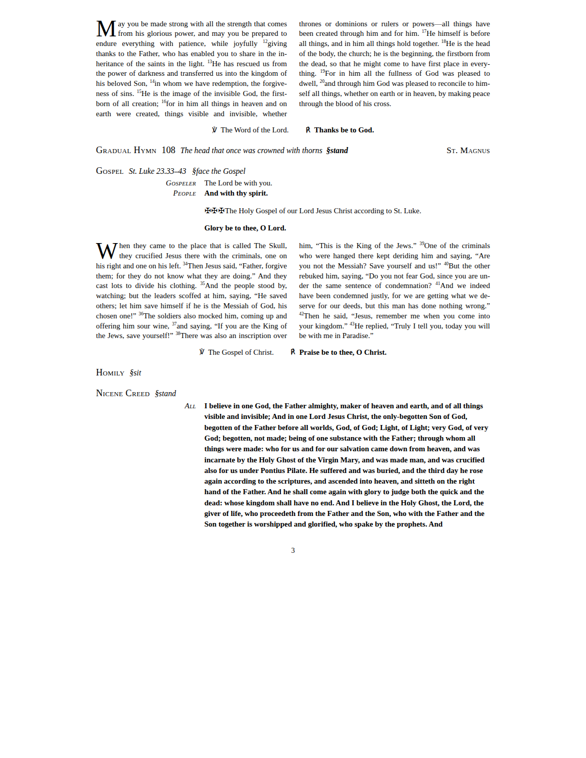May you be made strong with all the strength that comes from his glorious power, and may you be prepared to endure everything with patience, while joyfully 12giving thanks to the Father, who has enabled you to share in the inheritance of the saints in the light. 13He has rescued us from the power of darkness and transferred us into the kingdom of his beloved Son, 14in whom we have redemption, the forgiveness of sins. 15He is the image of the invisible God, the firstborn of all creation; 16for in him all things in heaven and on earth were created, things visible and invisible, whether thrones or dominions or rulers or powers—all things have been created through him and for him. 17He himself is before all things, and in him all things hold together. 18He is the head of the body, the church; he is the beginning, the firstborn from the dead, so that he might come to have first place in everything. 19For in him all the fullness of God was pleased to dwell, 20and through him God was pleased to reconcile to himself all things, whether on earth or in heaven, by making peace through the blood of his cross.
℣ The Word of the Lord. ℟ Thanks be to God.
Gradual Hymn 108 The head that once was crowned with thorns §stand St. Magnus
Gospel St. Luke 23.33–43 §face the Gospel
Gospeler
The Lord be with you.
People
And with thy spirit.
✠✠✠The Holy Gospel of our Lord Jesus Christ according to St. Luke.
Glory be to thee, O Lord.
When they came to the place that is called The Skull, they crucified Jesus there with the criminals, one on his right and one on his left. 34Then Jesus said, “Father, forgive them; for they do not know what they are doing.” And they cast lots to divide his clothing. 35And the people stood by, watching; but the leaders scoffed at him, saying, “He saved others; let him save himself if he is the Messiah of God, his chosen one!” 36The soldiers also mocked him, coming up and offering him sour wine, 37and saying, “If you are the King of the Jews, save yourself!” 38There was also an inscription over him, “This is the King of the Jews.” 39One of the criminals who were hanged there kept deriding him and saying, “Are you not the Messiah? Save yourself and us!” 40But the other rebuked him, saying, “Do you not fear God, since you are under the same sentence of condemnation? 41And we indeed have been condemned justly, for we are getting what we deserve for our deeds, but this man has done nothing wrong.” 42Then he said, “Jesus, remember me when you come into your kingdom.” 43He replied, “Truly I tell you, today you will be with me in Paradise.”
℣ The Gospel of Christ. ℟ Praise be to thee, O Christ.
Homily §sit
Nicene Creed §stand
All
I believe in one God, the Father almighty, maker of heaven and earth, and of all things visible and invisible; And in one Lord Jesus Christ, the only-begotten Son of God, begotten of the Father before all worlds, God, of God; Light, of Light; very God, of very God; begotten, not made; being of one substance with the Father; through whom all things were made: who for us and for our salvation came down from heaven, and was incarnate by the Holy Ghost of the Virgin Mary, and was made man, and was crucified also for us under Pontius Pilate. He suffered and was buried, and the third day he rose again according to the scriptures, and ascended into heaven, and sitteth on the right hand of the Father. And he shall come again with glory to judge both the quick and the dead: whose kingdom shall have no end. And I believe in the Holy Ghost, the Lord, the giver of life, who proceedeth from the Father and the Son, who with the Father and the Son together is worshipped and glorified, who spake by the prophets. And
3